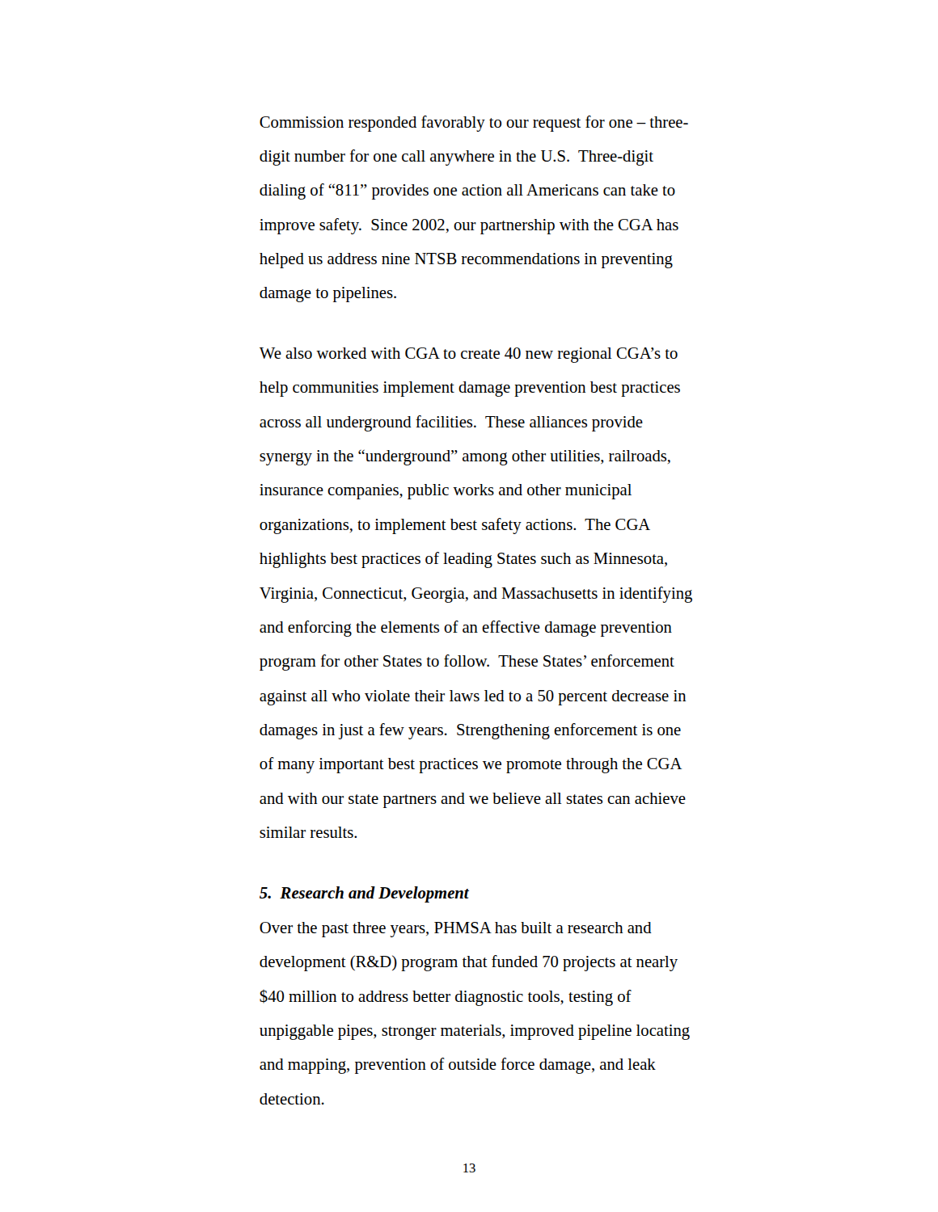Commission responded favorably to our request for one – three-digit number for one call anywhere in the U.S. Three-digit dialing of “811” provides one action all Americans can take to improve safety. Since 2002, our partnership with the CGA has helped us address nine NTSB recommendations in preventing damage to pipelines.
We also worked with CGA to create 40 new regional CGA’s to help communities implement damage prevention best practices across all underground facilities. These alliances provide synergy in the “underground” among other utilities, railroads, insurance companies, public works and other municipal organizations, to implement best safety actions. The CGA highlights best practices of leading States such as Minnesota, Virginia, Connecticut, Georgia, and Massachusetts in identifying and enforcing the elements of an effective damage prevention program for other States to follow. These States’ enforcement against all who violate their laws led to a 50 percent decrease in damages in just a few years. Strengthening enforcement is one of many important best practices we promote through the CGA and with our state partners and we believe all states can achieve similar results.
5. Research and Development
Over the past three years, PHMSA has built a research and development (R&D) program that funded 70 projects at nearly $40 million to address better diagnostic tools, testing of unpiggable pipes, stronger materials, improved pipeline locating and mapping, prevention of outside force damage, and leak detection.
13